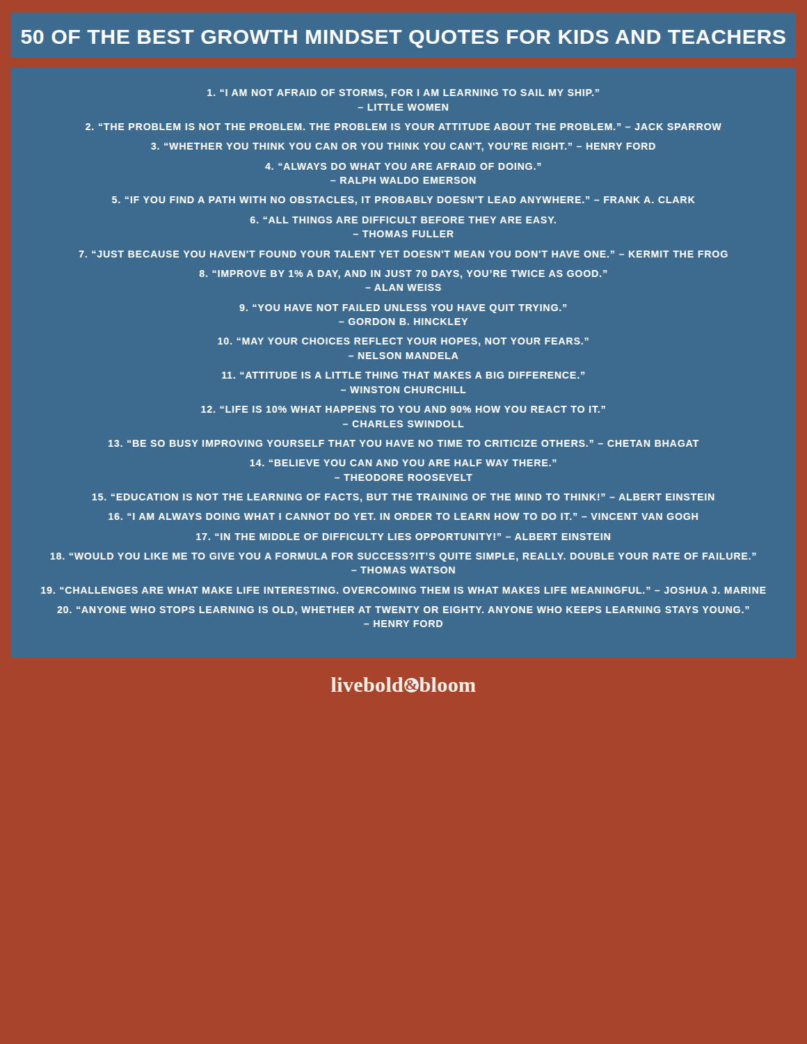50 of the Best Growth Mindset Quotes for Kids and Teachers
“I am not afraid of storms, for I am learning to sail my ship.”– Little Women
“The problem is not the problem. The problem is your attitude about the problem.” – Jack Sparrow
“Whether you think you can or you think you can't, you're right.” – Henry Ford
“Always do what you are afraid of doing.”– Ralph Waldo Emerson
“If you find a path with no obstacles, it probably doesn't lead anywhere.” – Frank A. Clark
“All things are difficult before they are easy.– Thomas Fuller
“Just because you haven't found your talent yet doesn't mean you don't have one.” – Kermit the Frog
“Improve by 1% a day, and in just 70 days, you’re twice as good.”– Alan Weiss
“You have not failed unless you have quit trying.”– Gordon B. Hinckley
“May your choices reflect your hopes, not your fears.”– Nelson Mandela
“Attitude is a little thing that makes a big difference.”– Winston Churchill
“Life is 10% what happens to you and 90% how you react to it.”– Charles Swindoll
“Be so busy improving yourself that you have no time to criticize others.” – Chetan Bhagat
“Believe you can and you are half way there.”– Theodore Roosevelt
“Education is not the learning of facts, but the training of the mind to think!” – Albert Einstein
“I am always doing what I cannot do yet. In order to learn how to do it.” – Vincent Van Gogh
“In the middle of difficulty lies opportunity!” – Albert Einstein
“Would you like me to give you a formula for success?It’s quite simple, really. Double your rate of failure.”– Thomas Watson
“Challenges are what make life interesting. Overcoming them is what makes life meaningful.” – Joshua J. Marine
“Anyone who stops learning is old, whether at twenty or eighty. Anyone who keeps learning stays young.”– Henry Ford
livebold&bloom